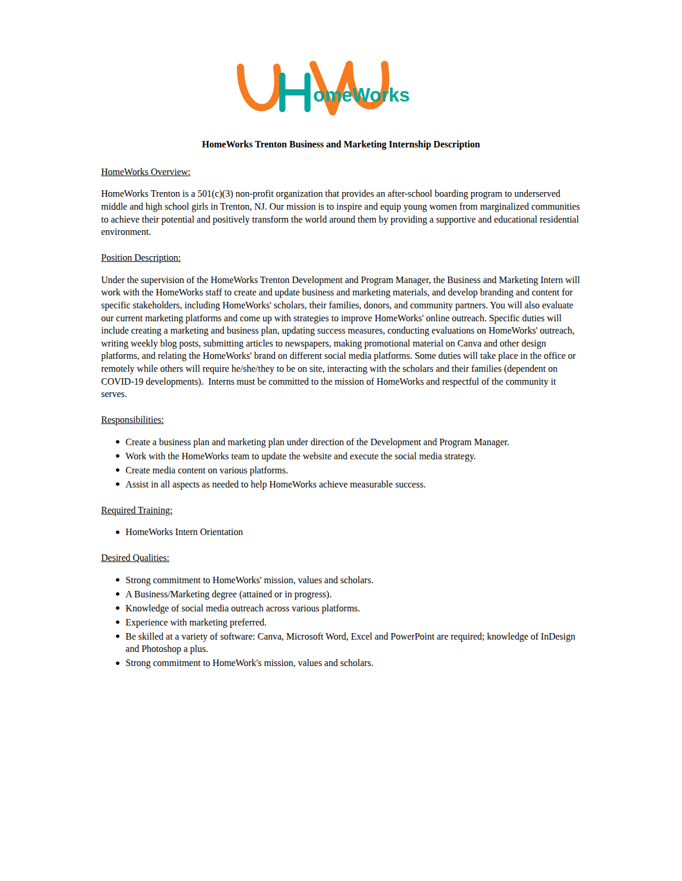omeWorks
HomeWorks Trenton Business and Marketing Internship Description
HomeWorks Overview:
HomeWorks Trenton is a 501(c)(3) non-profit organization that provides an after-school boarding program to underserved middle and high school girls in Trenton, NJ. Our mission is to inspire and equip young women from marginalized communities to achieve their potential and positively transform the world around them by providing a supportive and educational residential environment.
Position Description:
Under the supervision of the HomeWorks Trenton Development and Program Manager, the Business and Marketing Intern will work with the HomeWorks staff to create and update business and marketing materials, and develop branding and content for specific stakeholders, including HomeWorks' scholars, their families, donors, and community partners. You will also evaluate our current marketing platforms and come up with strategies to improve HomeWorks' online outreach. Specific duties will include creating a marketing and business plan, updating success measures, conducting evaluations on HomeWorks' outreach, writing weekly blog posts, submitting articles to newspapers, making promotional material on Canva and other design platforms, and relating the HomeWorks' brand on different social media platforms. Some duties will take place in the office or remotely while others will require he/she/they to be on site, interacting with the scholars and their families (dependent on COVID-19 developments). Interns must be committed to the mission of HomeWorks and respectful of the community it serves.
Responsibilities:
Create a business plan and marketing plan under direction of the Development and Program Manager.
Work with the HomeWorks team to update the website and execute the social media strategy.
Create media content on various platforms.
Assist in all aspects as needed to help HomeWorks achieve measurable success.
Required Training:
HomeWorks Intern Orientation
Desired Qualities:
Strong commitment to HomeWorks' mission, values and scholars.
A Business/Marketing degree (attained or in progress).
Knowledge of social media outreach across various platforms.
Experience with marketing preferred.
Be skilled at a variety of software: Canva, Microsoft Word, Excel and PowerPoint are required; knowledge of InDesign and Photoshop a plus.
Strong commitment to HomeWork's mission, values and scholars.